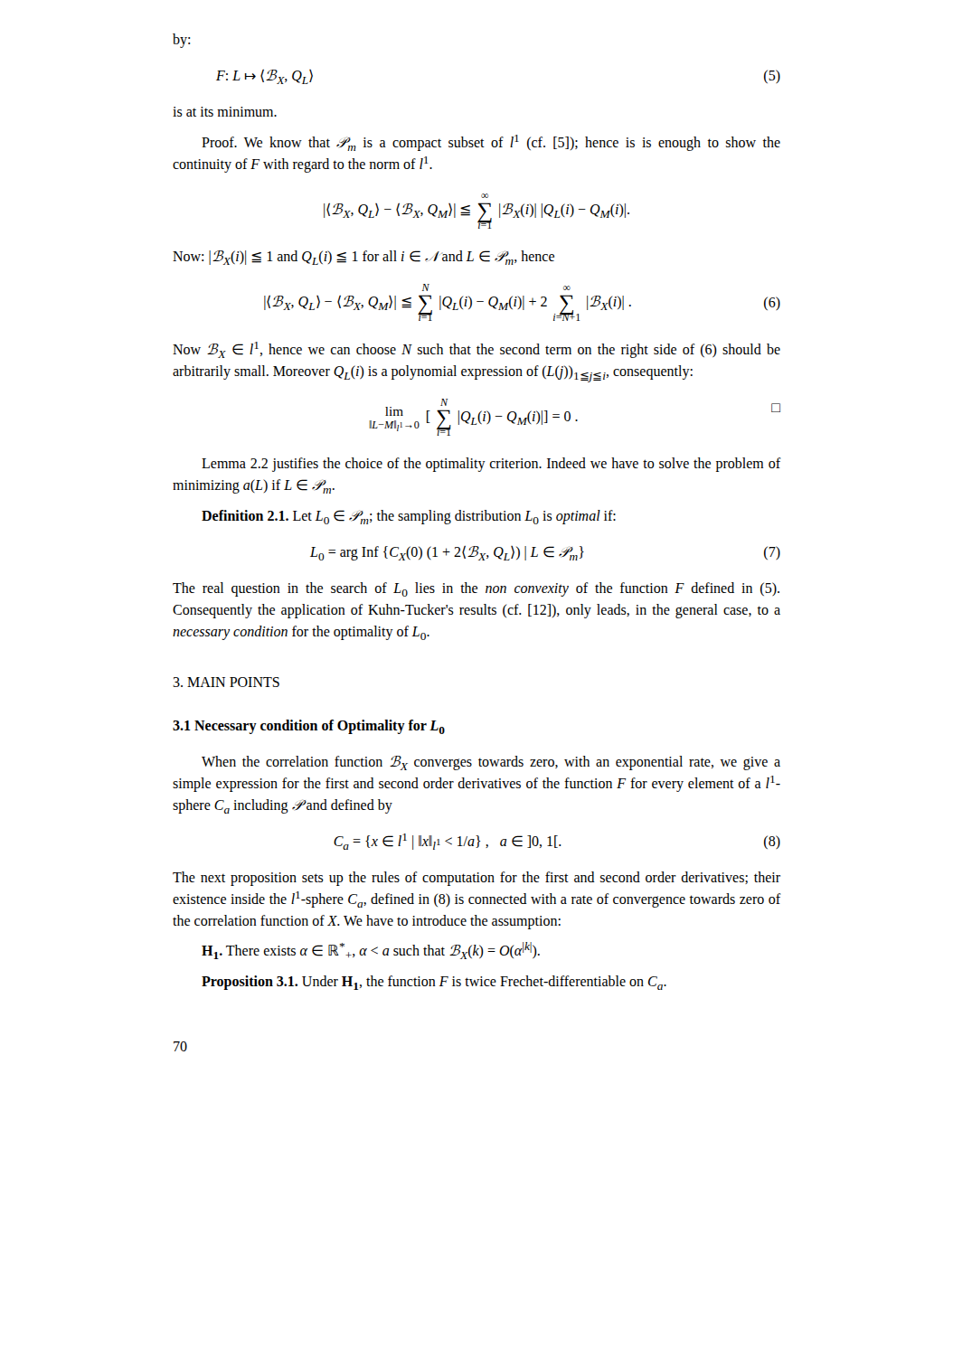by:
F: L ↦ ⟨ℬX, QL⟩
(5)
is at its minimum.
Proof. We know that 𝒫m is a compact subset of l1 (cf. [5]); hence is is enough to show the continuity of F with regard to the norm of l1.
|⟨ℬX, QL⟩ − ⟨ℬX, QM⟩| ≦ ∞∑i=1 |ℬX(i)| |QL(i) − QM(i)|.
Now: |ℬX(i)| ≦ 1 and QL(i) ≦ 1 for all i ∈ 𝒩 and L ∈ 𝒫m, hence
|⟨ℬX, QL⟩ − ⟨ℬX, QM⟩| ≦ N∑i=1 |QL(i) − QM(i)| + 2 ∞∑i=N+1 |ℬX(i)| .
(6)
Now ℬX ∈ l1, hence we can choose N such that the second term on the right side of (6) should be arbitrarily small. Moreover QL(i) is a polynomial expression of (L(j))1≦j≦i, consequently:
lim‖L−M‖l1→0 [ N∑i=1 |QL(i) − QM(i)|] = 0 . □
Lemma 2.2 justifies the choice of the optimality criterion. Indeed we have to solve the problem of minimizing a(L) if L ∈ 𝒫m.
Definition 2.1. Let L0 ∈ 𝒫m; the sampling distribution L0 is optimal if:
L0 = arg Inf {CX(0) (1 + 2⟨ℬX, QL⟩) | L ∈ 𝒫m}
(7)
The real question in the search of L0 lies in the non convexity of the function F defined in (5). Consequently the application of Kuhn-Tucker's results (cf. [12]), only leads, in the general case, to a necessary condition for the optimality of L0.
3. MAIN POINTS
3.1 Necessary condition of Optimality for L0
When the correlation function ℬX converges towards zero, with an exponential rate, we give a simple expression for the first and second order derivatives of the function F for every element of a l1-sphere Ca including 𝒫 and defined by
Ca = {x ∈ l1 | ‖x‖l1 < 1/a} , a ∈ ]0, 1[.
(8)
The next proposition sets up the rules of computation for the first and second order derivatives; their existence inside the l1-sphere Ca, defined in (8) is connected with a rate of convergence towards zero of the correlation function of X. We have to introduce the assumption:
H1. There exists α ∈ ℝ*+, α < a such that ℬX(k) = O(α|k|).
Proposition 3.1. Under H1, the function F is twice Frechet-differentiable on Ca.
70